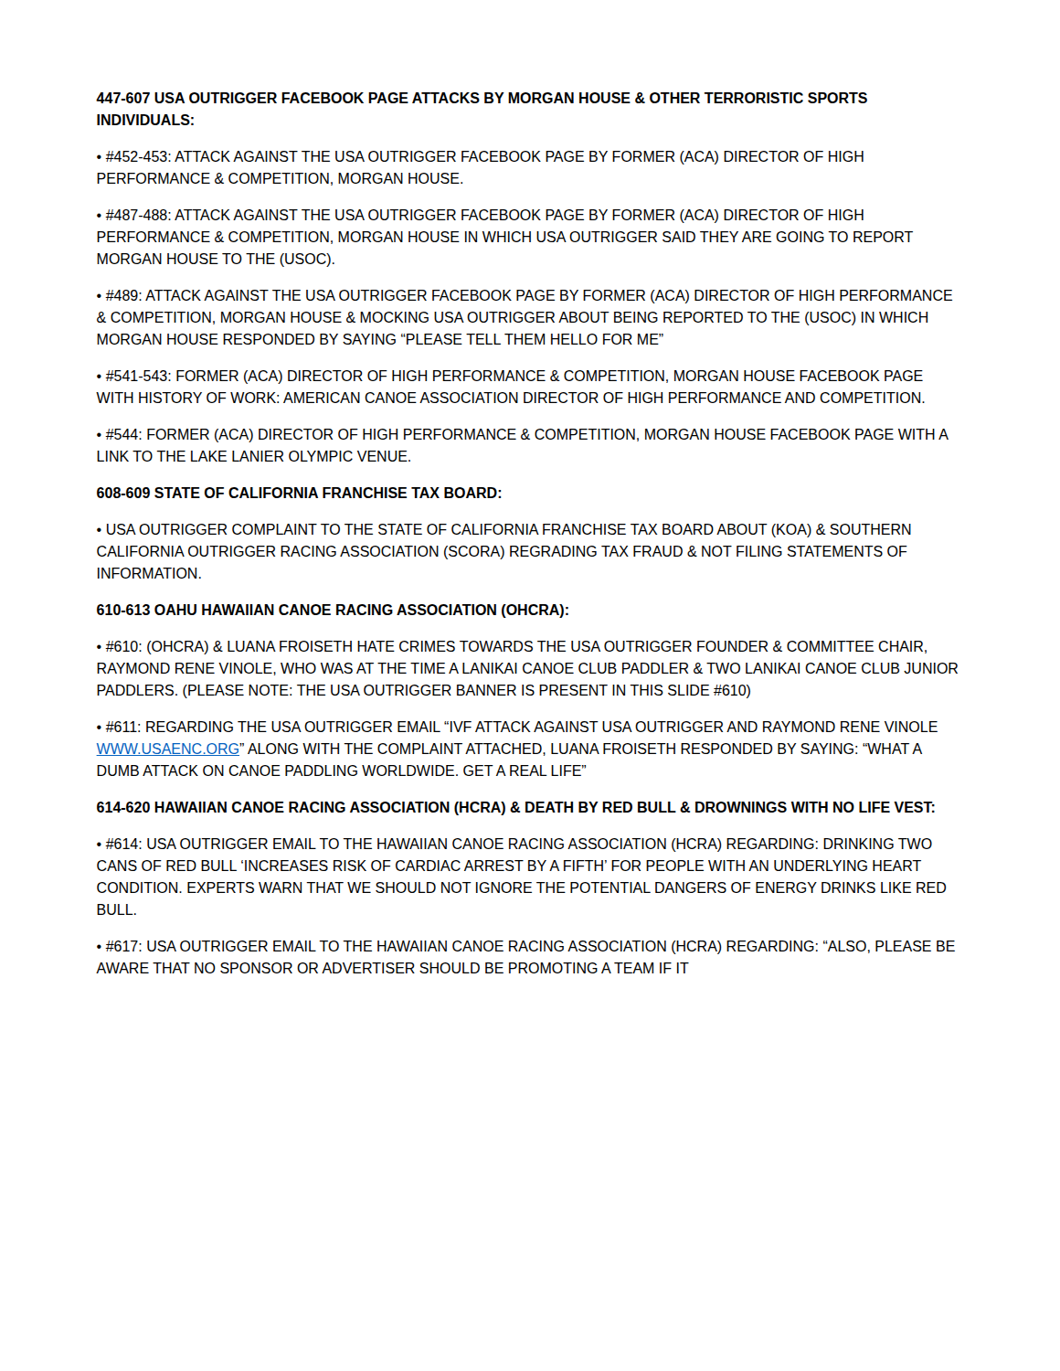447-607 USA OUTRIGGER FACEBOOK PAGE ATTACKS BY MORGAN HOUSE & OTHER TERRORISTIC SPORTS INDIVIDUALS:
• #452-453: ATTACK AGAINST THE USA OUTRIGGER FACEBOOK PAGE BY FORMER (ACA) DIRECTOR OF HIGH PERFORMANCE & COMPETITION, MORGAN HOUSE.
• #487-488: ATTACK AGAINST THE USA OUTRIGGER FACEBOOK PAGE BY FORMER (ACA) DIRECTOR OF HIGH PERFORMANCE & COMPETITION, MORGAN HOUSE IN WHICH USA OUTRIGGER SAID THEY ARE GOING TO REPORT MORGAN HOUSE TO THE (USOC).
• #489: ATTACK AGAINST THE USA OUTRIGGER FACEBOOK PAGE BY FORMER (ACA) DIRECTOR OF HIGH PERFORMANCE & COMPETITION, MORGAN HOUSE & MOCKING USA OUTRIGGER ABOUT BEING REPORTED TO THE (USOC) IN WHICH MORGAN HOUSE RESPONDED BY SAYING “PLEASE TELL THEM HELLO FOR ME”
• #541-543: FORMER (ACA) DIRECTOR OF HIGH PERFORMANCE & COMPETITION, MORGAN HOUSE FACEBOOK PAGE WITH HISTORY OF WORK: AMERICAN CANOE ASSOCIATION DIRECTOR OF HIGH PERFORMANCE AND COMPETITION.
• #544: FORMER (ACA) DIRECTOR OF HIGH PERFORMANCE & COMPETITION, MORGAN HOUSE FACEBOOK PAGE WITH A LINK TO THE LAKE LANIER OLYMPIC VENUE.
608-609 STATE OF CALIFORNIA FRANCHISE TAX BOARD:
• USA OUTRIGGER COMPLAINT TO THE STATE OF CALIFORNIA FRANCHISE TAX BOARD ABOUT (KOA) & SOUTHERN CALIFORNIA OUTRIGGER RACING ASSOCIATION (SCORA) REGRADING TAX FRAUD & NOT FILING STATEMENTS OF INFORMATION.
610-613 OAHU HAWAIIAN CANOE RACING ASSOCIATION (OHCRA):
• #610: (OHCRA) & LUANA FROISETH HATE CRIMES TOWARDS THE USA OUTRIGGER FOUNDER & COMMITTEE CHAIR, RAYMOND RENE VINOLE, WHO WAS AT THE TIME A LANIKAI CANOE CLUB PADDLER & TWO LANIKAI CANOE CLUB JUNIOR PADDLERS. (PLEASE NOTE: THE USA OUTRIGGER BANNER IS PRESENT IN THIS SLIDE #610)
• #611: REGARDING THE USA OUTRIGGER EMAIL “IVF ATTACK AGAINST USA OUTRIGGER AND RAYMOND RENE VINOLE WWW.USAENC.ORG” ALONG WITH THE COMPLAINT ATTACHED, LUANA FROISETH RESPONDED BY SAYING: “WHAT A DUMB ATTACK ON CANOE PADDLING WORLDWIDE. GET A REAL LIFE”
614-620 HAWAIIAN CANOE RACING ASSOCIATION (HCRA) & DEATH BY RED BULL & DROWNINGS WITH NO LIFE VEST:
• #614: USA OUTRIGGER EMAIL TO THE HAWAIIAN CANOE RACING ASSOCIATION (HCRA) REGARDING: DRINKING TWO CANS OF RED BULL ‘INCREASES RISK OF CARDIAC ARREST BY A FIFTH’ FOR PEOPLE WITH AN UNDERLYING HEART CONDITION. EXPERTS WARN THAT WE SHOULD NOT IGNORE THE POTENTIAL DANGERS OF ENERGY DRINKS LIKE RED BULL.
• #617: USA OUTRIGGER EMAIL TO THE HAWAIIAN CANOE RACING ASSOCIATION (HCRA) REGARDING: “ALSO, PLEASE BE AWARE THAT NO SPONSOR OR ADVERTISER SHOULD BE PROMOTING A TEAM IF IT